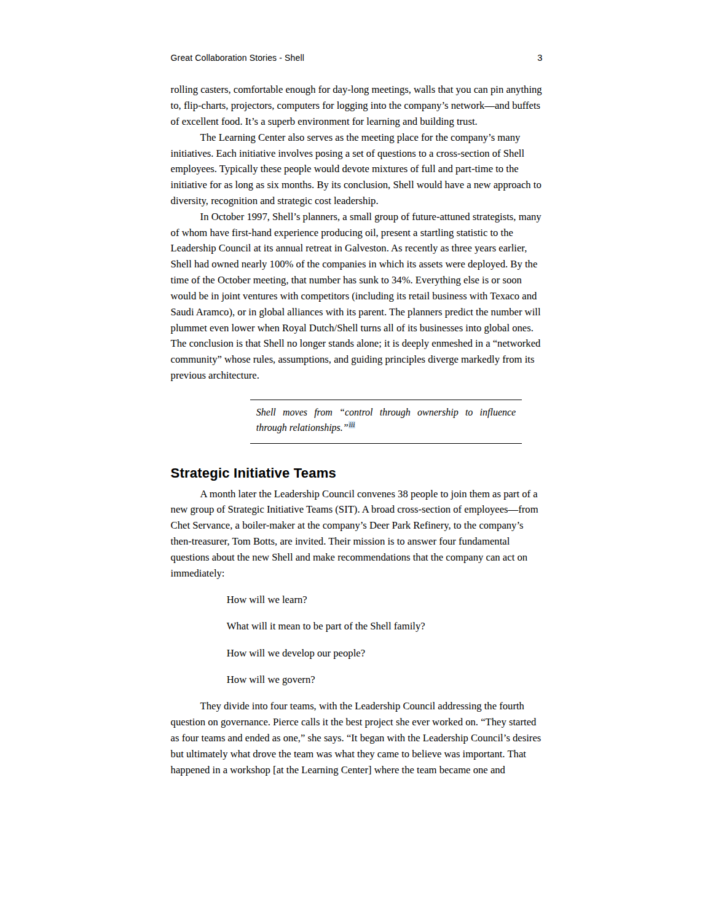Great Collaboration Stories - Shell 3
rolling casters, comfortable enough for day-long meetings, walls that you can pin anything to, flip-charts, projectors, computers for logging into the company’s network—and buffets of excellent food. It’s a superb environment for learning and building trust.
The Learning Center also serves as the meeting place for the company’s many initiatives. Each initiative involves posing a set of questions to a cross-section of Shell employees. Typically these people would devote mixtures of full and part-time to the initiative for as long as six months. By its conclusion, Shell would have a new approach to diversity, recognition and strategic cost leadership.
In October 1997, Shell’s planners, a small group of future-attuned strategists, many of whom have first-hand experience producing oil, present a startling statistic to the Leadership Council at its annual retreat in Galveston. As recently as three years earlier, Shell had owned nearly 100% of the companies in which its assets were deployed. By the time of the October meeting, that number has sunk to 34%. Everything else is or soon would be in joint ventures with competitors (including its retail business with Texaco and Saudi Aramco), or in global alliances with its parent. The planners predict the number will plummet even lower when Royal Dutch/Shell turns all of its businesses into global ones. The conclusion is that Shell no longer stands alone; it is deeply enmeshed in a “networked community” whose rules, assumptions, and guiding principles diverge markedly from its previous architecture.
Shell moves from “control through ownership to influence through relationships.”iii
Strategic Initiative Teams
A month later the Leadership Council convenes 38 people to join them as part of a new group of Strategic Initiative Teams (SIT). A broad cross-section of employees—from Chet Servance, a boiler-maker at the company’s Deer Park Refinery, to the company’s then-treasurer, Tom Botts, are invited. Their mission is to answer four fundamental questions about the new Shell and make recommendations that the company can act on immediately:
How will we learn?
What will it mean to be part of the Shell family?
How will we develop our people?
How will we govern?
They divide into four teams, with the Leadership Council addressing the fourth question on governance. Pierce calls it the best project she ever worked on. “They started as four teams and ended as one,” she says. “It began with the Leadership Council’s desires but ultimately what drove the team was what they came to believe was important. That happened in a workshop [at the Learning Center] where the team became one and